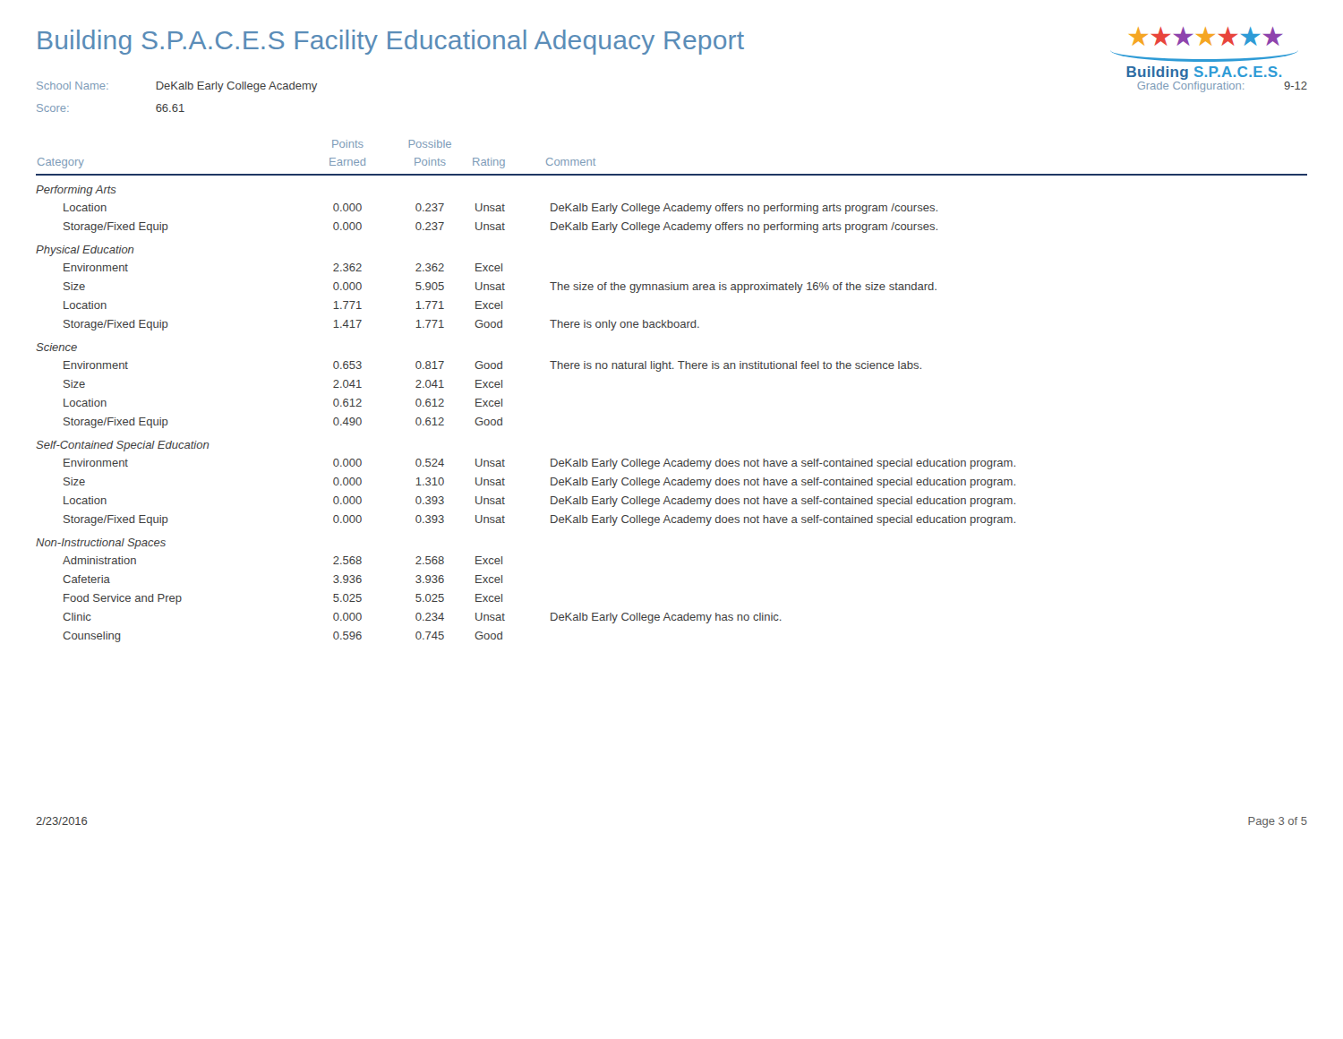★★★★★★★
Building S.P.A.C.E.S.
Building S.P.A.C.E.S Facility Educational Adequacy Report
School Name: DeKalb Early College Academy
Score: 66.61
Grade Configuration: 9-12
| | Points | Possible | | |
| --- | --- | --- | --- | --- |
| Category | Earned | Points | Rating | Comment |
| Performing Arts |
| Location | 0.000 | 0.237 | Unsat | DeKalb Early College Academy offers no performing arts program /courses. |
| Storage/Fixed Equip | 0.000 | 0.237 | Unsat | DeKalb Early College Academy offers no performing arts program /courses. |
| Physical Education |
| Environment | 2.362 | 2.362 | Excel | |
| Size | 0.000 | 5.905 | Unsat | The size of the gymnasium area is approximately 16% of the size standard. |
| Location | 1.771 | 1.771 | Excel | |
| Storage/Fixed Equip | 1.417 | 1.771 | Good | There is only one backboard. |
| Science |
| Environment | 0.653 | 0.817 | Good | There is no natural light. There is an institutional feel to the science labs. |
| Size | 2.041 | 2.041 | Excel | |
| Location | 0.612 | 0.612 | Excel | |
| Storage/Fixed Equip | 0.490 | 0.612 | Good | |
| Self-Contained Special Education |
| Environment | 0.000 | 0.524 | Unsat | DeKalb Early College Academy does not have a self-contained special education program. |
| Size | 0.000 | 1.310 | Unsat | DeKalb Early College Academy does not have a self-contained special education program. |
| Location | 0.000 | 0.393 | Unsat | DeKalb Early College Academy does not have a self-contained special education program. |
| Storage/Fixed Equip | 0.000 | 0.393 | Unsat | DeKalb Early College Academy does not have a self-contained special education program. |
| Non-Instructional Spaces |
| Administration | 2.568 | 2.568 | Excel | |
| Cafeteria | 3.936 | 3.936 | Excel | |
| Food Service and Prep | 5.025 | 5.025 | Excel | |
| Clinic | 0.000 | 0.234 | Unsat | DeKalb Early College Academy has no clinic. |
| Counseling | 0.596 | 0.745 | Good | |
Page 3 of 5 2/23/2016